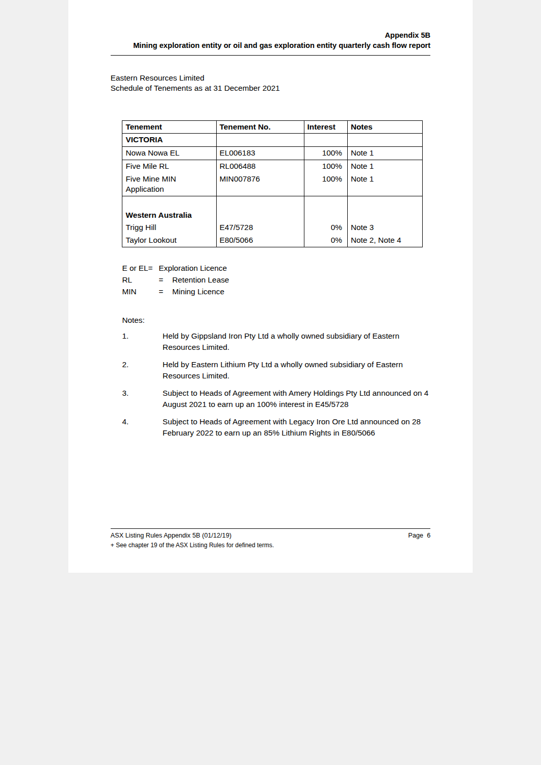Appendix 5B Mining exploration entity or oil and gas exploration entity quarterly cash flow report
Eastern Resources Limited
Schedule of Tenements as at 31 December 2021
| Tenement | Tenement No. | Interest | Notes |
| --- | --- | --- | --- |
| VICTORIA | | | |
| Nowa Nowa EL | EL006183 | 100% | Note 1 |
| Five Mile RL | RL006488 | 100% | Note 1 |
| Five Mine MIN Application | MIN007876 | 100% | Note 1 |
| Western Australia | | | |
| Trigg Hill | E47/5728 | 0% | Note 3 |
| Taylor Lookout | E80/5066 | 0% | Note 2, Note 4 |
E or EL=Exploration Licence
RL=Retention Lease
MIN=Mining Licence
Notes:
1. Held by Gippsland Iron Pty Ltd a wholly owned subsidiary of Eastern Resources Limited.
2. Held by Eastern Lithium Pty Ltd a wholly owned subsidiary of Eastern Resources Limited.
3. Subject to Heads of Agreement with Amery Holdings Pty Ltd announced on 4 August 2021 to earn up an 100% interest in E45/5728
4. Subject to Heads of Agreement with Legacy Iron Ore Ltd announced on 28 February 2022 to earn up an 85% Lithium Rights in E80/5066
ASX Listing Rules Appendix 5B (01/12/19)
Page 6
+ See chapter 19 of the ASX Listing Rules for defined terms.